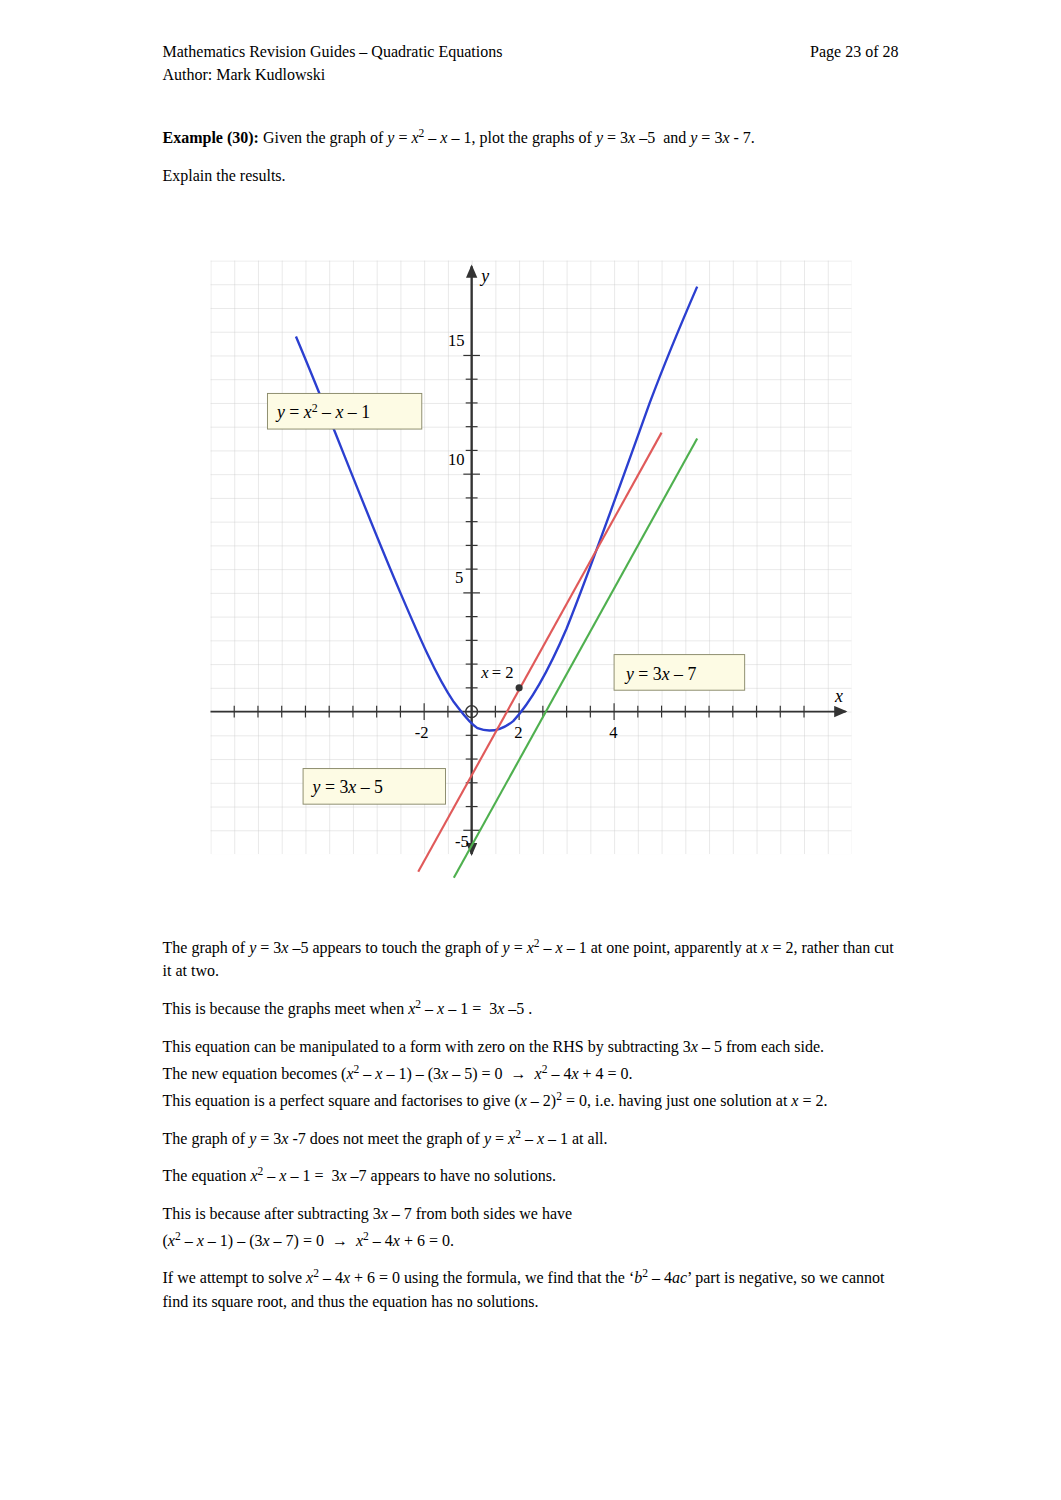Mathematics Revision Guides – Quadratic Equations
Author: Mark Kudlowski
Page 23 of 28
Example (30): Given the graph of y = x2 – x – 1, plot the graphs of y = 3x –5 and y = 3x - 7.
Explain the results.
y x 15 10 5 -5 -2 2 4 x = 2 y = x2 – x – 1 y = 3x – 7 y = 3x – 5
The graph of y = 3x –5 appears to touch the graph of y = x2 – x – 1 at one point, apparently at x = 2, rather than cut it at two.
This is because the graphs meet when x2 – x – 1 = 3x –5 .
This equation can be manipulated to a form with zero on the RHS by subtracting 3x – 5 from each side.
The new equation becomes (x2 – x – 1) – (3x – 5) = 0 → x2 – 4x + 4 = 0.
This equation is a perfect square and factorises to give (x – 2)2 = 0, i.e. having just one solution at x = 2.
The graph of y = 3x -7 does not meet the graph of y = x2 – x – 1 at all.
The equation x2 – x – 1 = 3x –7 appears to have no solutions.
This is because after subtracting 3x – 7 from both sides we have
(x2 – x – 1) – (3x – 7) = 0 → x2 – 4x + 6 = 0.
If we attempt to solve x2 – 4x + 6 = 0 using the formula, we find that the ‘b2 – 4ac’ part is negative, so we cannot find its square root, and thus the equation has no solutions.